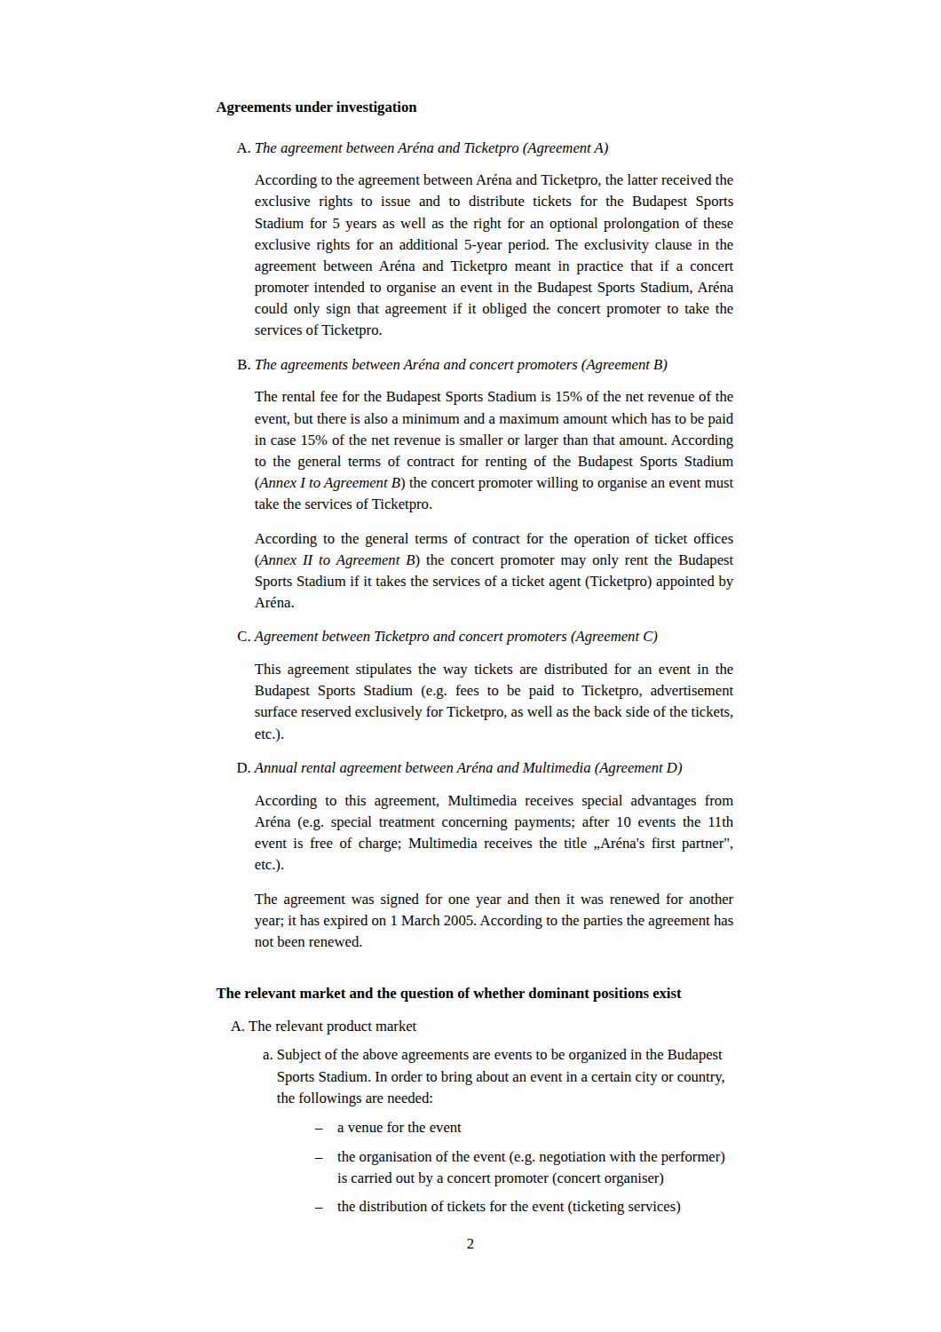Agreements under investigation
The agreement between Aréna and Ticketpro (Agreement A)
According to the agreement between Aréna and Ticketpro, the latter received the exclusive rights to issue and to distribute tickets for the Budapest Sports Stadium for 5 years as well as the right for an optional prolongation of these exclusive rights for an additional 5-year period. The exclusivity clause in the agreement between Aréna and Ticketpro meant in practice that if a concert promoter intended to organise an event in the Budapest Sports Stadium, Aréna could only sign that agreement if it obliged the concert promoter to take the services of Ticketpro.
The agreements between Aréna and concert promoters (Agreement B)
The rental fee for the Budapest Sports Stadium is 15% of the net revenue of the event, but there is also a minimum and a maximum amount which has to be paid in case 15% of the net revenue is smaller or larger than that amount. According to the general terms of contract for renting of the Budapest Sports Stadium (Annex I to Agreement B) the concert promoter willing to organise an event must take the services of Ticketpro.
According to the general terms of contract for the operation of ticket offices (Annex II to Agreement B) the concert promoter may only rent the Budapest Sports Stadium if it takes the services of a ticket agent (Ticketpro) appointed by Aréna.
Agreement between Ticketpro and concert promoters (Agreement C)
This agreement stipulates the way tickets are distributed for an event in the Budapest Sports Stadium (e.g. fees to be paid to Ticketpro, advertisement surface reserved exclusively for Ticketpro, as well as the back side of the tickets, etc.).
Annual rental agreement between Aréna and Multimedia (Agreement D)
According to this agreement, Multimedia receives special advantages from Aréna (e.g. special treatment concerning payments; after 10 events the 11th event is free of charge; Multimedia receives the title „Aréna's first partner", etc.).
The agreement was signed for one year and then it was renewed for another year; it has expired on 1 March 2005. According to the parties the agreement has not been renewed.
The relevant market and the question of whether dominant positions exist
The relevant product market
Subject of the above agreements are events to be organized in the Budapest Sports Stadium. In order to bring about an event in a certain city or country, the followings are needed:
a venue for the event
the organisation of the event (e.g. negotiation with the performer) is carried out by a concert promoter (concert organiser)
the distribution of tickets for the event (ticketing services)
2